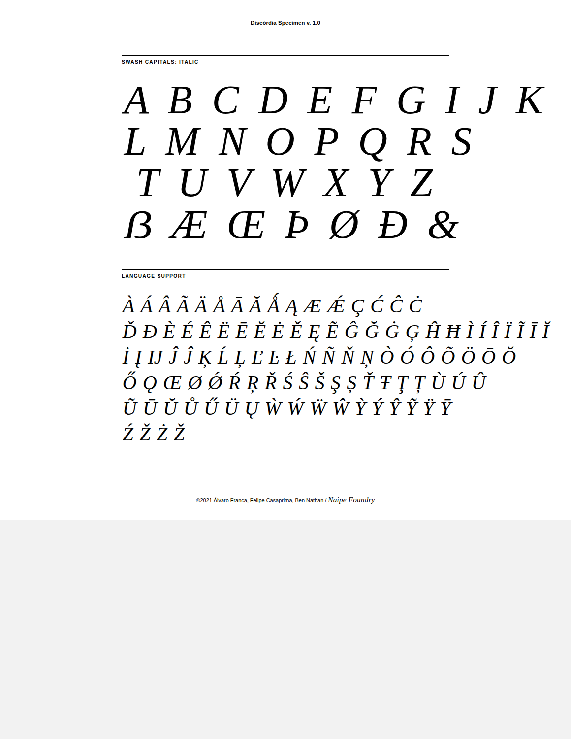Discórdia Specimen v. 1.0
Swash Capitals: Italic
A B C D E F G I J K
L M N O P Q R S
T U V W X Y Z
ẞ Æ Œ Þ Ø Ð &
Language Support
À Á Â Ã Ä Å Ā Ă Ǻ Ą Æ Ǽ Ç Ć Ĉ Ċ
Ď Đ È É Ê Ë Ē Ĕ Ė Ě Ę Ẽ Ĝ Ğ Ġ Ģ Ĥ Ħ Ì Í Î Ï Ĩ Ī Ĭ
İ Į Ĳ Ĵ Ĵ Ķ Ĺ Ļ Ľ Ŀ Ł Ń Ñ Ň Ņ Ò Ó Ô Õ Ö Ō Ŏ
Ő Ǫ Œ Ø Ǿ Ŕ Ŗ Ř Ś Ŝ Š Ş Ș Ť Ŧ Ţ Ț Ù Ú Û
Ũ Ū Ŭ Ů Ű Ü Ų Ẁ Ẃ Ẅ Ŵ Ỳ Ý Ŷ Ỹ Ÿ Ȳ
Ź Ž Ż Ž
©2021 Álvaro Franca, Felipe Casaprima, Ben Nathan / Naipe Foundry